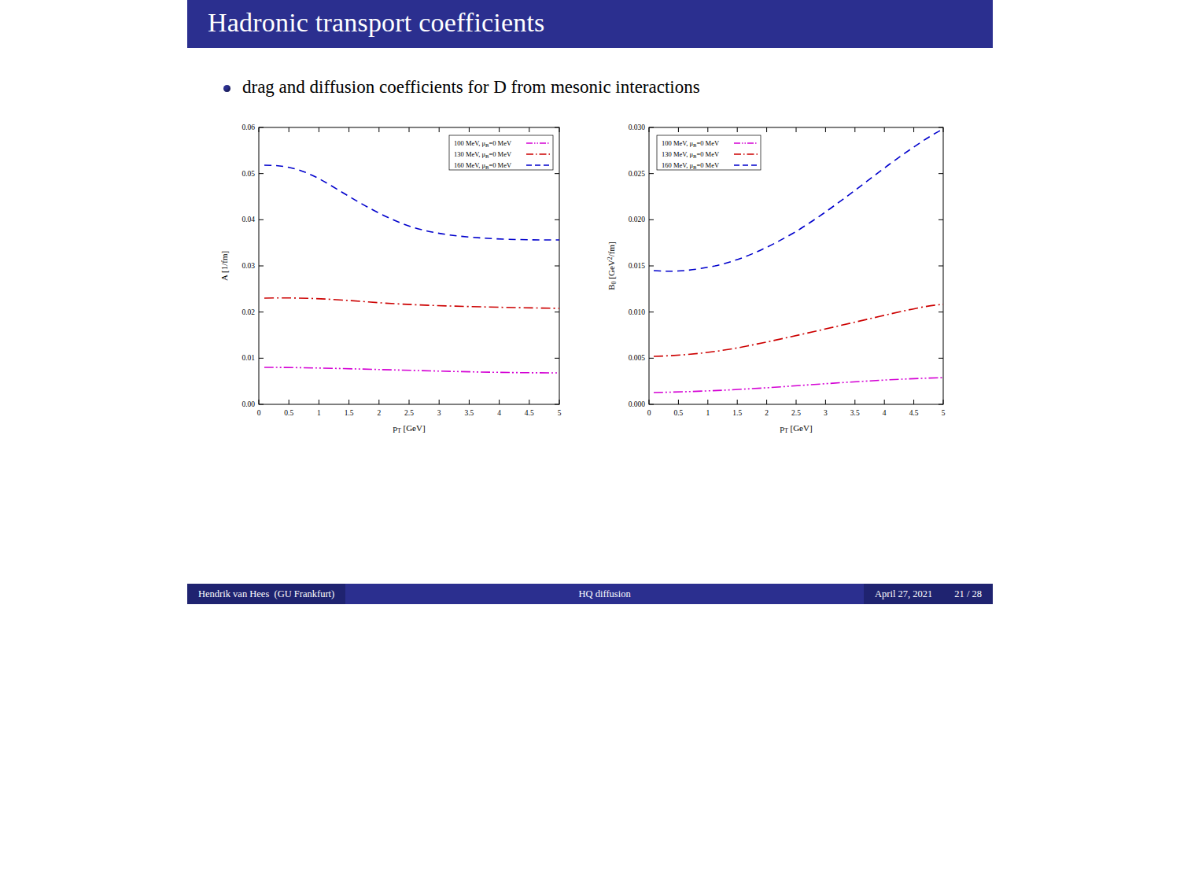Hadronic transport coefficients
drag and diffusion coefficients for D from mesonic interactions
0.00 0.01 0.02 0.03 0.04 0.05 0.06 0 0.5 1 1.5 2 2.5 3 3.5 4 4.5 5 pT [GeV] A [1/fm] 100 MeV, μB=0 MeV 130 MeV, μB=0 MeV 160 MeV, μB=0 MeV
0.000 0.005 0.010 0.015 0.020 0.025 0.030 0 0.5 1 1.5 2 2.5 3 3.5 4 4.5 5 pT [GeV] B0 [GeV2/fm] 100 MeV, μB=0 MeV 130 MeV, μB=0 MeV 160 MeV, μB=0 MeV
Hendrik van Hees (GU Frankfurt)
HQ diffusion
April 27, 202121 / 28